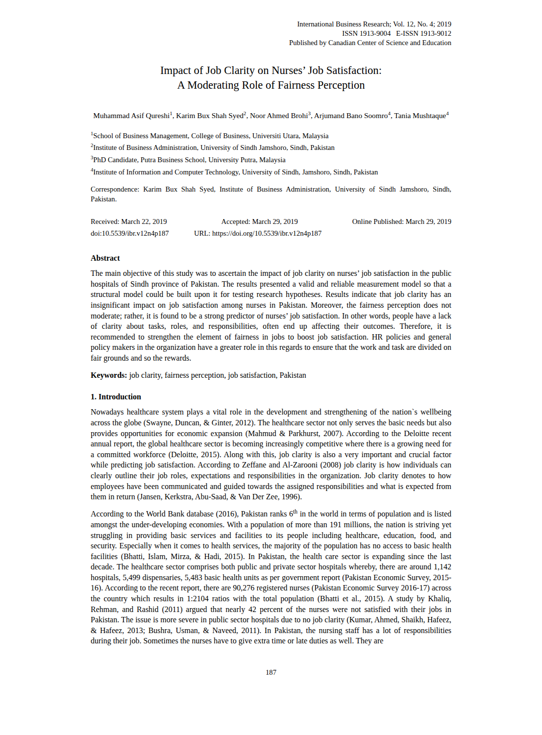International Business Research; Vol. 12, No. 4; 2019
ISSN 1913-9004 E-ISSN 1913-9012
Published by Canadian Center of Science and Education
Impact of Job Clarity on Nurses’ Job Satisfaction:
A Moderating Role of Fairness Perception
Muhammad Asif Qureshi1, Karim Bux Shah Syed2, Noor Ahmed Brohi3, Arjumand Bano Soomro4, Tania Mushtaque4
1School of Business Management, College of Business, Universiti Utara, Malaysia
2Institute of Business Administration, University of Sindh Jamshoro, Sindh, Pakistan
3PhD Candidate, Putra Business School, University Putra, Malaysia
4Institute of Information and Computer Technology, University of Sindh, Jamshoro, Sindh, Pakistan
Correspondence: Karim Bux Shah Syed, Institute of Business Administration, University of Sindh Jamshoro, Sindh, Pakistan.
Received: March 22, 2019 Accepted: March 29, 2019 Online Published: March 29, 2019
doi:10.5539/ibr.v12n4p187 URL: https://doi.org/10.5539/ibr.v12n4p187
Abstract
The main objective of this study was to ascertain the impact of job clarity on nurses’ job satisfaction in the public hospitals of Sindh province of Pakistan. The results presented a valid and reliable measurement model so that a structural model could be built upon it for testing research hypotheses. Results indicate that job clarity has an insignificant impact on job satisfaction among nurses in Pakistan. Moreover, the fairness perception does not moderate; rather, it is found to be a strong predictor of nurses’ job satisfaction. In other words, people have a lack of clarity about tasks, roles, and responsibilities, often end up affecting their outcomes. Therefore, it is recommended to strengthen the element of fairness in jobs to boost job satisfaction. HR policies and general policy makers in the organization have a greater role in this regards to ensure that the work and task are divided on fair grounds and so the rewards.
Keywords: job clarity, fairness perception, job satisfaction, Pakistan
1. Introduction
Nowadays healthcare system plays a vital role in the development and strengthening of the nation`s wellbeing across the globe (Swayne, Duncan, & Ginter, 2012). The healthcare sector not only serves the basic needs but also provides opportunities for economic expansion (Mahmud & Parkhurst, 2007). According to the Deloitte recent annual report, the global healthcare sector is becoming increasingly competitive where there is a growing need for a committed workforce (Deloitte, 2015). Along with this, job clarity is also a very important and crucial factor while predicting job satisfaction. According to Zeffane and Al-Zarooni (2008) job clarity is how individuals can clearly outline their job roles, expectations and responsibilities in the organization. Job clarity denotes to how employees have been communicated and guided towards the assigned responsibilities and what is expected from them in return (Jansen, Kerkstra, Abu-Saad, & Van Der Zee, 1996).
According to the World Bank database (2016), Pakistan ranks 6th in the world in terms of population and is listed amongst the under-developing economies. With a population of more than 191 millions, the nation is striving yet struggling in providing basic services and facilities to its people including healthcare, education, food, and security. Especially when it comes to health services, the majority of the population has no access to basic health facilities (Bhatti, Islam, Mirza, & Hadi, 2015). In Pakistan, the health care sector is expanding since the last decade. The healthcare sector comprises both public and private sector hospitals whereby, there are around 1,142 hospitals, 5,499 dispensaries, 5,483 basic health units as per government report (Pakistan Economic Survey, 2015-16). According to the recent report, there are 90,276 registered nurses (Pakistan Economic Survey 2016-17) across the country which results in 1:2104 ratios with the total population (Bhatti et al., 2015). A study by Khaliq, Rehman, and Rashid (2011) argued that nearly 42 percent of the nurses were not satisfied with their jobs in Pakistan. The issue is more severe in public sector hospitals due to no job clarity (Kumar, Ahmed, Shaikh, Hafeez, & Hafeez, 2013; Bushra, Usman, & Naveed, 2011). In Pakistan, the nursing staff has a lot of responsibilities during their job. Sometimes the nurses have to give extra time or late duties as well. They are
187